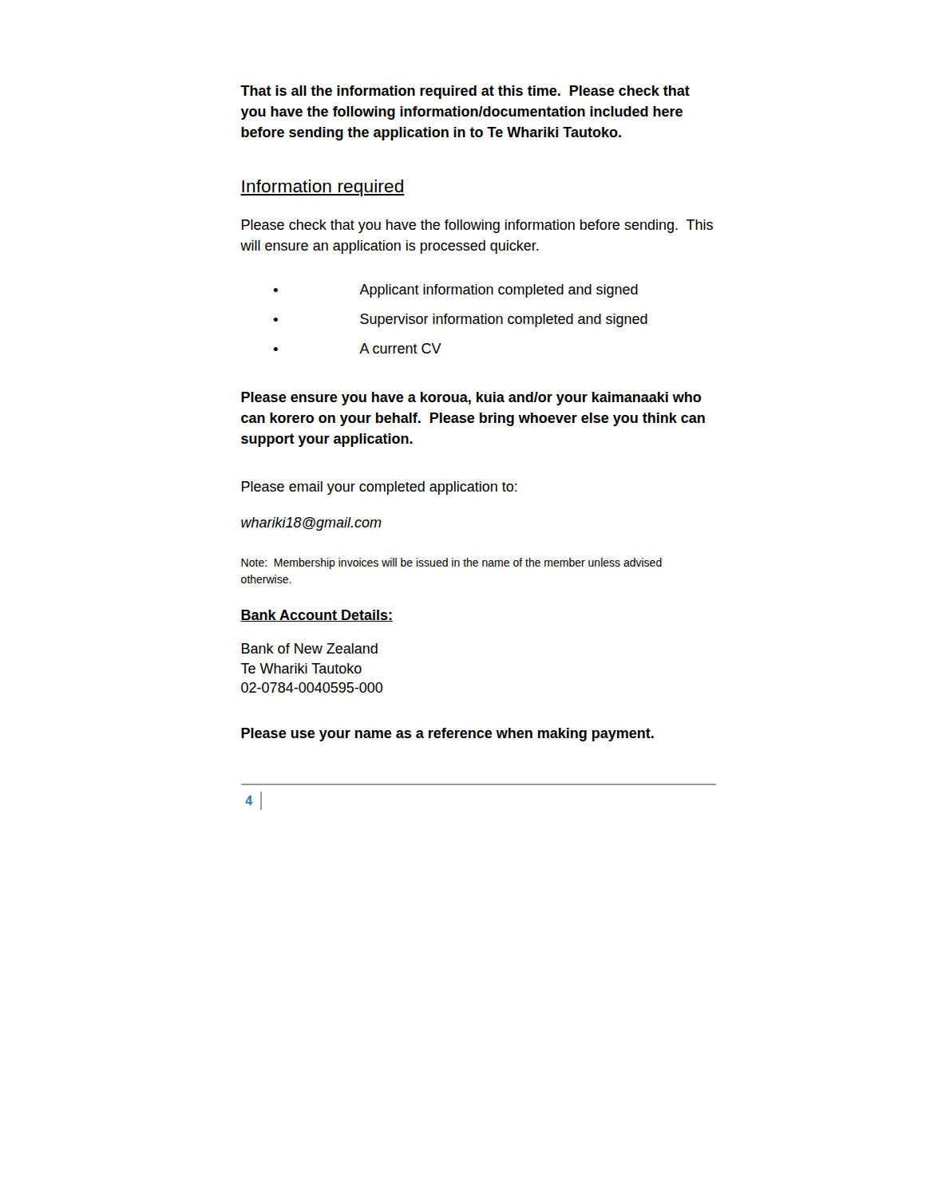That is all the information required at this time. Please check that you have the following information/documentation included here before sending the application in to Te Whariki Tautoko.
Information required
Please check that you have the following information before sending. This will ensure an application is processed quicker.
Applicant information completed and signed
Supervisor information completed and signed
A current CV
Please ensure you have a koroua, kuia and/or your kaimanaaki who can korero on your behalf. Please bring whoever else you think can support your application.
Please email your completed application to:
whariki18@gmail.com
Note: Membership invoices will be issued in the name of the member unless advised otherwise.
Bank Account Details:
Bank of New Zealand
Te Whariki Tautoko
02-0784-0040595-000
Please use your name as a reference when making payment.
4